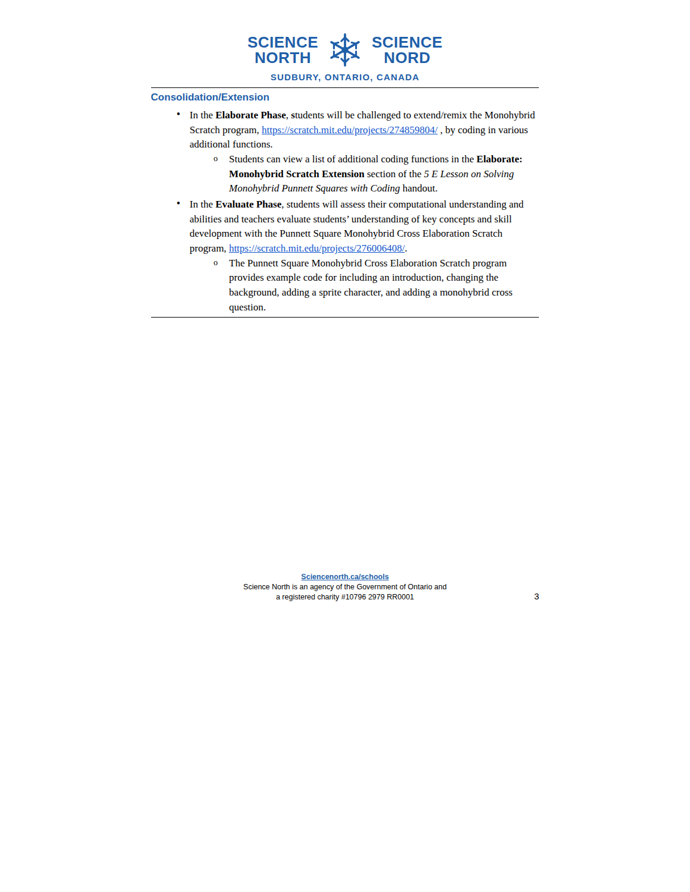SCIENCENORTH
SCIENCENORD
SUDBURY, ONTARIO, CANADA
Consolidation/Extension
In the Elaborate Phase, students will be challenged to extend/remix the Monohybrid Scratch program, https://scratch.mit.edu/projects/274859804/ , by coding in various additional functions.
Students can view a list of additional coding functions in the Elaborate: Monohybrid Scratch Extension section of the 5 E Lesson on Solving Monohybrid Punnett Squares with Coding handout.
In the Evaluate Phase, students will assess their computational understanding and abilities and teachers evaluate students’ understanding of key concepts and skill development with the Punnett Square Monohybrid Cross Elaboration Scratch program, https://scratch.mit.edu/projects/276006408/.
The Punnett Square Monohybrid Cross Elaboration Scratch program provides example code for including an introduction, changing the background, adding a sprite character, and adding a monohybrid cross question.
Sciencenorth.ca/schools
Science North is an agency of the Government of Ontario and
a registered charity #10796 2979 RR0001
3